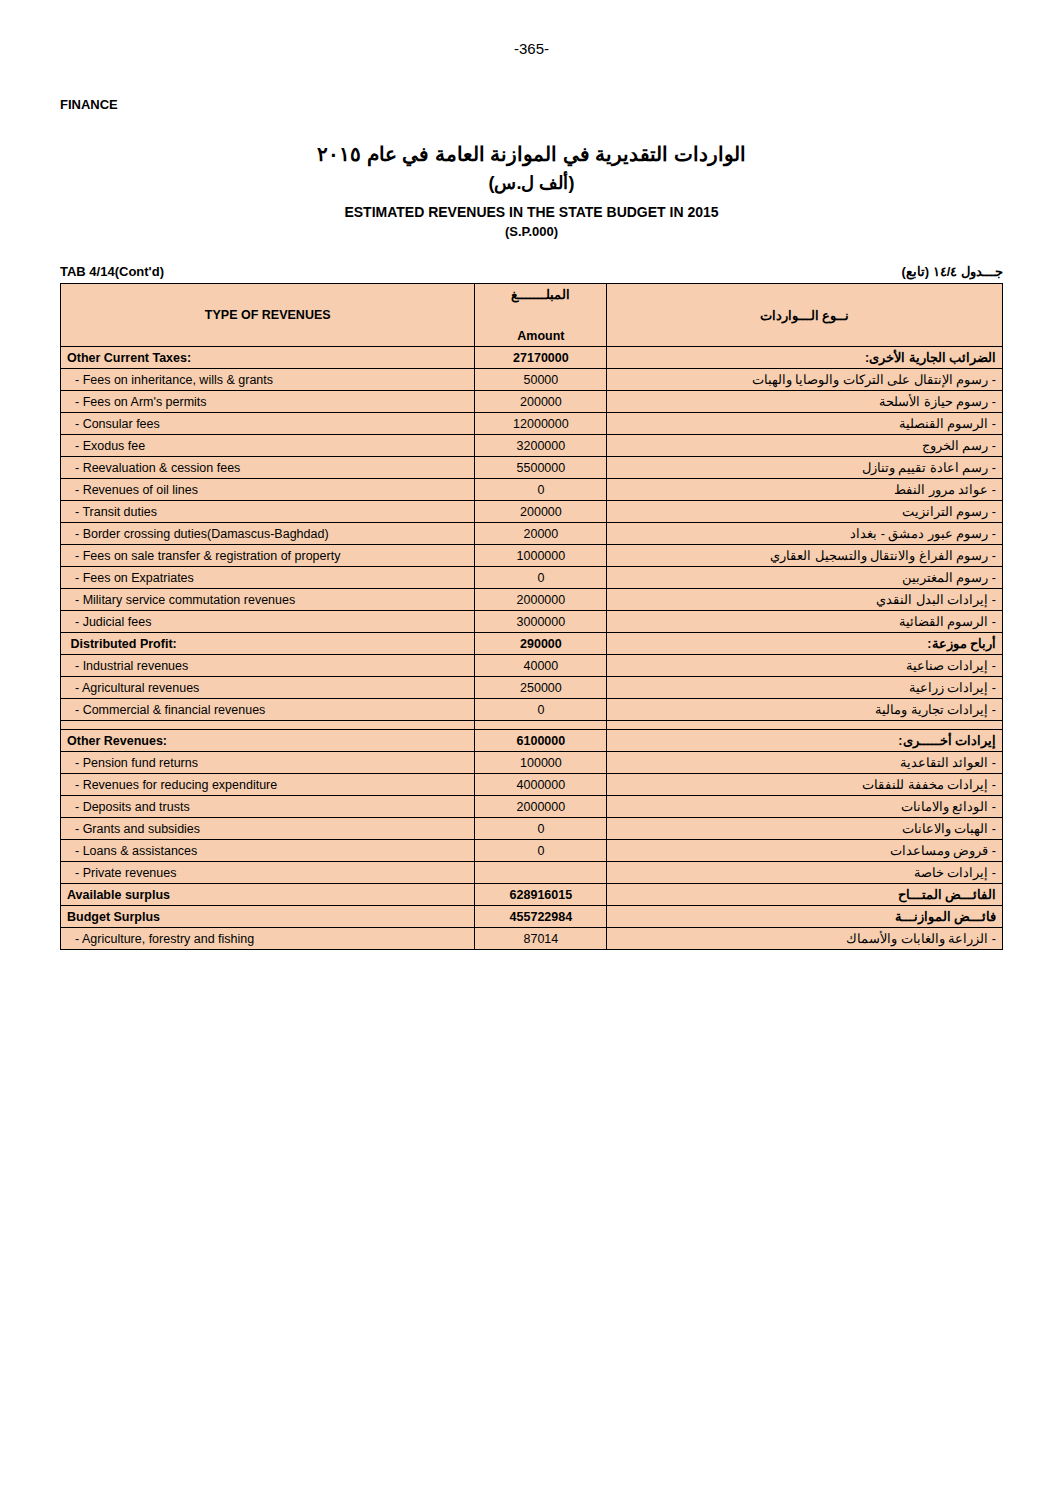-365-
FINANCE
الواردات التقديرية في الموازنة العامة في عام ٢٠١٥
(ألف ل.س)
ESTIMATED REVENUES IN THE STATE BUDGET IN 2015
(S.P.000)
TAB 4/14(Cont'd) جـــدول ١٤/٤ (تابع)
| TYPE OF REVENUES | المبلـــــــغ Amount | نــوع الـــواردات |
| --- | --- | --- |
| Other Current Taxes: | 27170000 | الضرائب الجارية الأخرى: |
| - Fees on inheritance, wills & grants | 50000 | - رسوم الإنتقال على التركات والوصايا والهبات |
| - Fees on Arm's permits | 200000 | - رسوم حيازة الأسلحة |
| - Consular fees | 12000000 | - الرسوم القنصلية |
| - Exodus fee | 3200000 | - رسم الخروج |
| - Reevaluation & cession fees | 5500000 | - رسم اعادة تقييم وتنازل |
| - Revenues of oil lines | 0 | - عوائد مرور النفط |
| - Transit duties | 200000 | - رسوم الترانزيت |
| - Border crossing duties(Damascus-Baghdad) | 20000 | - رسوم عبور دمشق - بغداد |
| - Fees on sale transfer & registration of property | 1000000 | - رسوم الفراغ والانتقال والتسجيل العقاري |
| - Fees on Expatriates | 0 | - رسوم المغتربين |
| - Military service commutation revenues | 2000000 | - إيرادات البدل النقدي |
| - Judicial fees | 3000000 | - الرسوم القضائية |
| Distributed Profit: | 290000 | أرباح موزعة: |
| - Industrial revenues | 40000 | - إيرادات صناعية |
| - Agricultural revenues | 250000 | - إيرادات زراعية |
| - Commercial & financial revenues | 0 | - إيرادات تجارية ومالية |
| Other Revenues: | 6100000 | إيرادات أخـــــرى: |
| - Pension fund returns | 100000 | - العوائد التقاعدية |
| - Revenues for reducing expenditure | 4000000 | - إيرادات مخففة للنفقات |
| - Deposits and trusts | 2000000 | - الودائع والامانات |
| - Grants and subsidies | 0 | - الهبات والاعانات |
| - Loans & assistances | 0 | - قروض ومساعدات |
| - Private revenues | | - إيرادات خاصة |
| Available surplus | 628916015 | الفائـــض المتـــاح |
| Budget Surplus | 455722984 | فائـــض الموازنـــة |
| - Agriculture, forestry and fishing | 87014 | - الزراعة والغابات والأسماك |